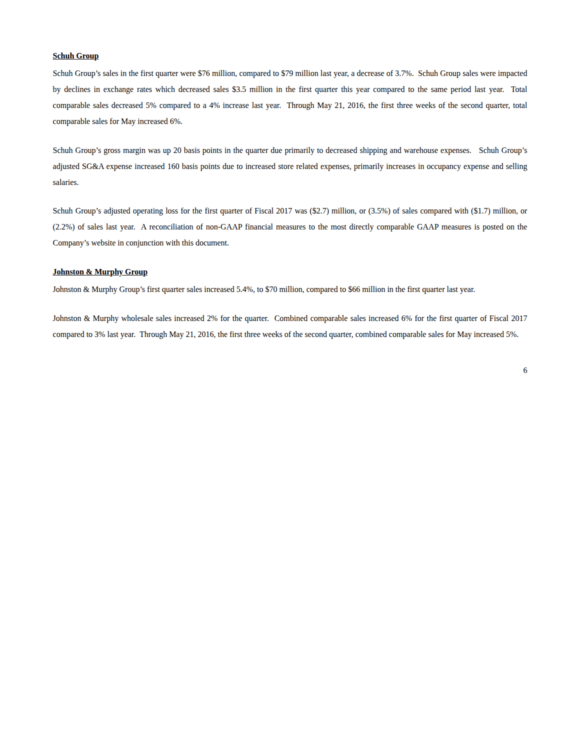Schuh Group
Schuh Group’s sales in the first quarter were $76 million, compared to $79 million last year, a decrease of 3.7%. Schuh Group sales were impacted by declines in exchange rates which decreased sales $3.5 million in the first quarter this year compared to the same period last year. Total comparable sales decreased 5% compared to a 4% increase last year. Through May 21, 2016, the first three weeks of the second quarter, total comparable sales for May increased 6%.
Schuh Group’s gross margin was up 20 basis points in the quarter due primarily to decreased shipping and warehouse expenses. Schuh Group’s adjusted SG&A expense increased 160 basis points due to increased store related expenses, primarily increases in occupancy expense and selling salaries.
Schuh Group’s adjusted operating loss for the first quarter of Fiscal 2017 was ($2.7) million, or (3.5%) of sales compared with ($1.7) million, or (2.2%) of sales last year. A reconciliation of non-GAAP financial measures to the most directly comparable GAAP measures is posted on the Company’s website in conjunction with this document.
Johnston & Murphy Group
Johnston & Murphy Group’s first quarter sales increased 5.4%, to $70 million, compared to $66 million in the first quarter last year.
Johnston & Murphy wholesale sales increased 2% for the quarter. Combined comparable sales increased 6% for the first quarter of Fiscal 2017 compared to 3% last year. Through May 21, 2016, the first three weeks of the second quarter, combined comparable sales for May increased 5%.
6